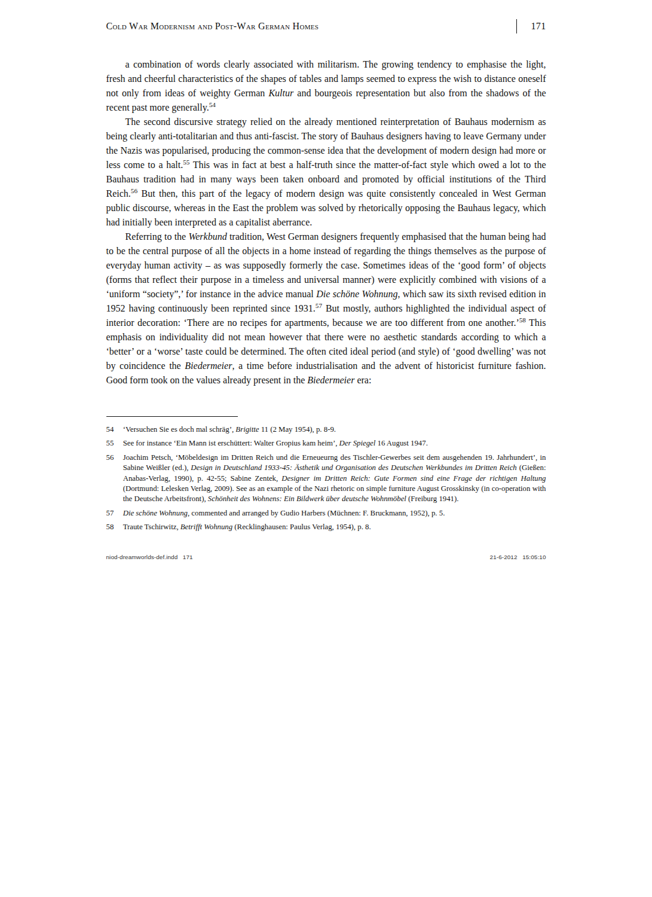Cold War Modernism and Post-War German Homes
171
a combination of words clearly associated with militarism. The growing tendency to emphasise the light, fresh and cheerful characteristics of the shapes of tables and lamps seemed to express the wish to distance oneself not only from ideas of weighty German Kultur and bourgeois representation but also from the shadows of the recent past more generally.54
The second discursive strategy relied on the already mentioned reinterpretation of Bauhaus modernism as being clearly anti-totalitarian and thus anti-fascist. The story of Bauhaus designers having to leave Germany under the Nazis was popularised, producing the common-sense idea that the development of modern design had more or less come to a halt.55 This was in fact at best a half-truth since the matter-of-fact style which owed a lot to the Bauhaus tradition had in many ways been taken onboard and promoted by official institutions of the Third Reich.56 But then, this part of the legacy of modern design was quite consistently concealed in West German public discourse, whereas in the East the problem was solved by rhetorically opposing the Bauhaus legacy, which had initially been interpreted as a capitalist aberrance.
Referring to the Werkbund tradition, West German designers frequently emphasised that the human being had to be the central purpose of all the objects in a home instead of regarding the things themselves as the purpose of everyday human activity – as was supposedly formerly the case. Sometimes ideas of the ‘good form’ of objects (forms that reflect their purpose in a timeless and universal manner) were explicitly combined with visions of a ‘uniform “society”,’ for instance in the advice manual Die schöne Wohnung, which saw its sixth revised edition in 1952 having continuously been reprinted since 1931.57 But mostly, authors highlighted the individual aspect of interior decoration: ‘There are no recipes for apartments, because we are too different from one another.’58 This emphasis on individuality did not mean however that there were no aesthetic standards according to which a ‘better’ or a ‘worse’ taste could be determined. The often cited ideal period (and style) of ‘good dwelling’ was not by coincidence the Biedermeier, a time before industrialisation and the advent of historicist furniture fashion. Good form took on the values already present in the Biedermeier era:
54‘Versuchen Sie es doch mal schräg’, Brigitte 11 (2 May 1954), p. 8-9.
55 See for instance ‘Ein Mann ist erschüttert: Walter Gropius kam heim’, Der Spiegel 16 August 1947.
56 Joachim Petsch, ‘Möbeldesign im Dritten Reich und die Erneueurng des Tischler-Gewerbes seit dem ausgehenden 19. Jahrhundert’, in Sabine Weißler (ed.), Design in Deutschland 1933-45: Ästhetik und Organisation des Deutschen Werkbundes im Dritten Reich (Gießen: Anabas-Verlag, 1990), p. 42-55; Sabine Zentek, Designer im Dritten Reich: Gute Formen sind eine Frage der richtigen Haltung (Dortmund: Lelesken Verlag, 2009). See as an example of the Nazi rhetoric on simple furniture August Grosskinsky (in co-operation with the Deutsche Arbeitsfront), Schönheit des Wohnens: Ein Bildwerk über deutsche Wohnmöbel (Freiburg 1941).
57 Die schöne Wohnung, commented and arranged by Gudio Harbers (Müchnen: F. Bruckmann, 1952), p. 5.
58 Traute Tschirwitz, Betrifft Wohnung (Recklinghausen: Paulus Verlag, 1954), p. 8.
niod-dreamworlds-def.indd 171 21-6-2012 15:05:10